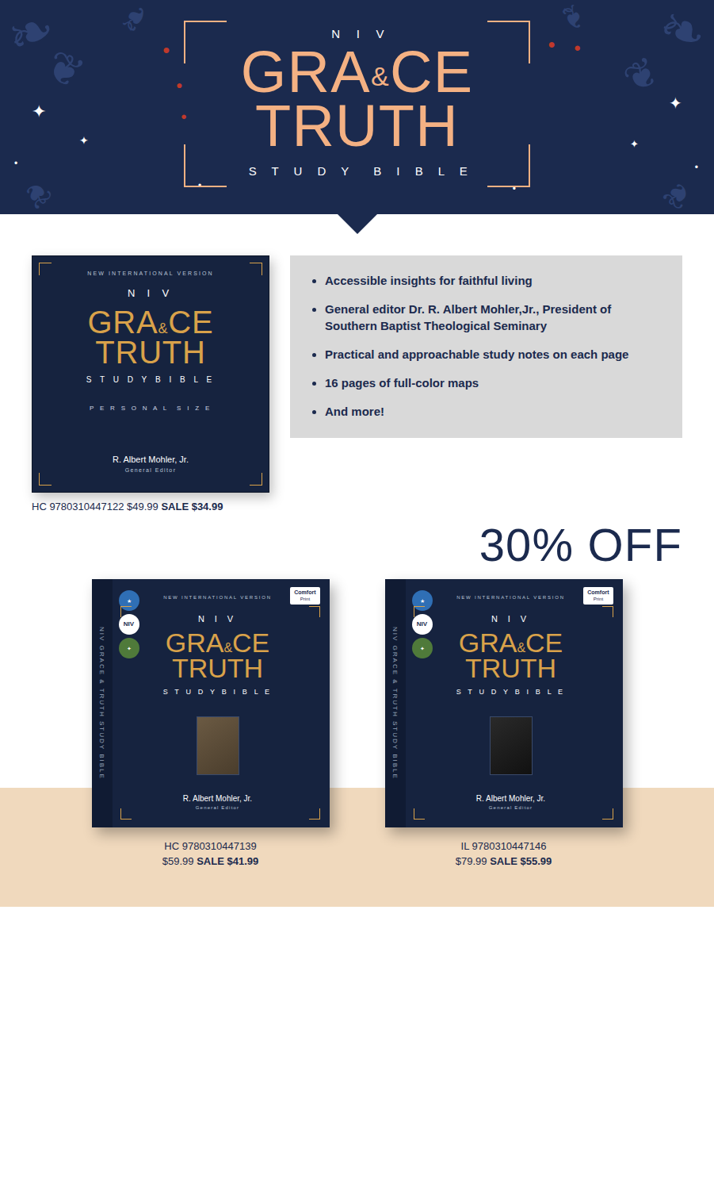❧ ❦ ❧ ❧ ❦ ❧ ❦ ❦ ● ● ● ● ● ✦ ✦ • ✦ ✦ • • •
N I V
GRA&CE TRUTH
S T U D Y B I B L E
NEW INTERNATIONAL VERSION
N I V
GRA&CE
TRUTH
S T U D Y B I B L E
P E R S O N A L S I Z E
R. Albert Mohler, Jr. General Editor
HC 9780310447122 $49.99 SALE $34.99
Accessible insights for faithful living
General editor Dr. R. Albert Mohler,Jr., President of Southern Baptist Theological Seminary
Practical and approachable study notes on each page
16 pages of full-color maps
And more!
30% OFF
NIV GRACE & TRUTH STUDY BIBLE
★ NIV ✦
Comfort Print
NEW INTERNATIONAL VERSION
N I V
GRA&CE
TRUTH
S T U D Y B I B L E
R. Albert Mohler, Jr. General Editor
HC 9780310447139
$59.99 SALE $41.99
NIV GRACE & TRUTH STUDY BIBLE
★ NIV ✦
Comfort Print
NEW INTERNATIONAL VERSION
N I V
GRA&CE
TRUTH
S T U D Y B I B L E
R. Albert Mohler, Jr. General Editor
IL 9780310447146
$79.99 SALE $55.99